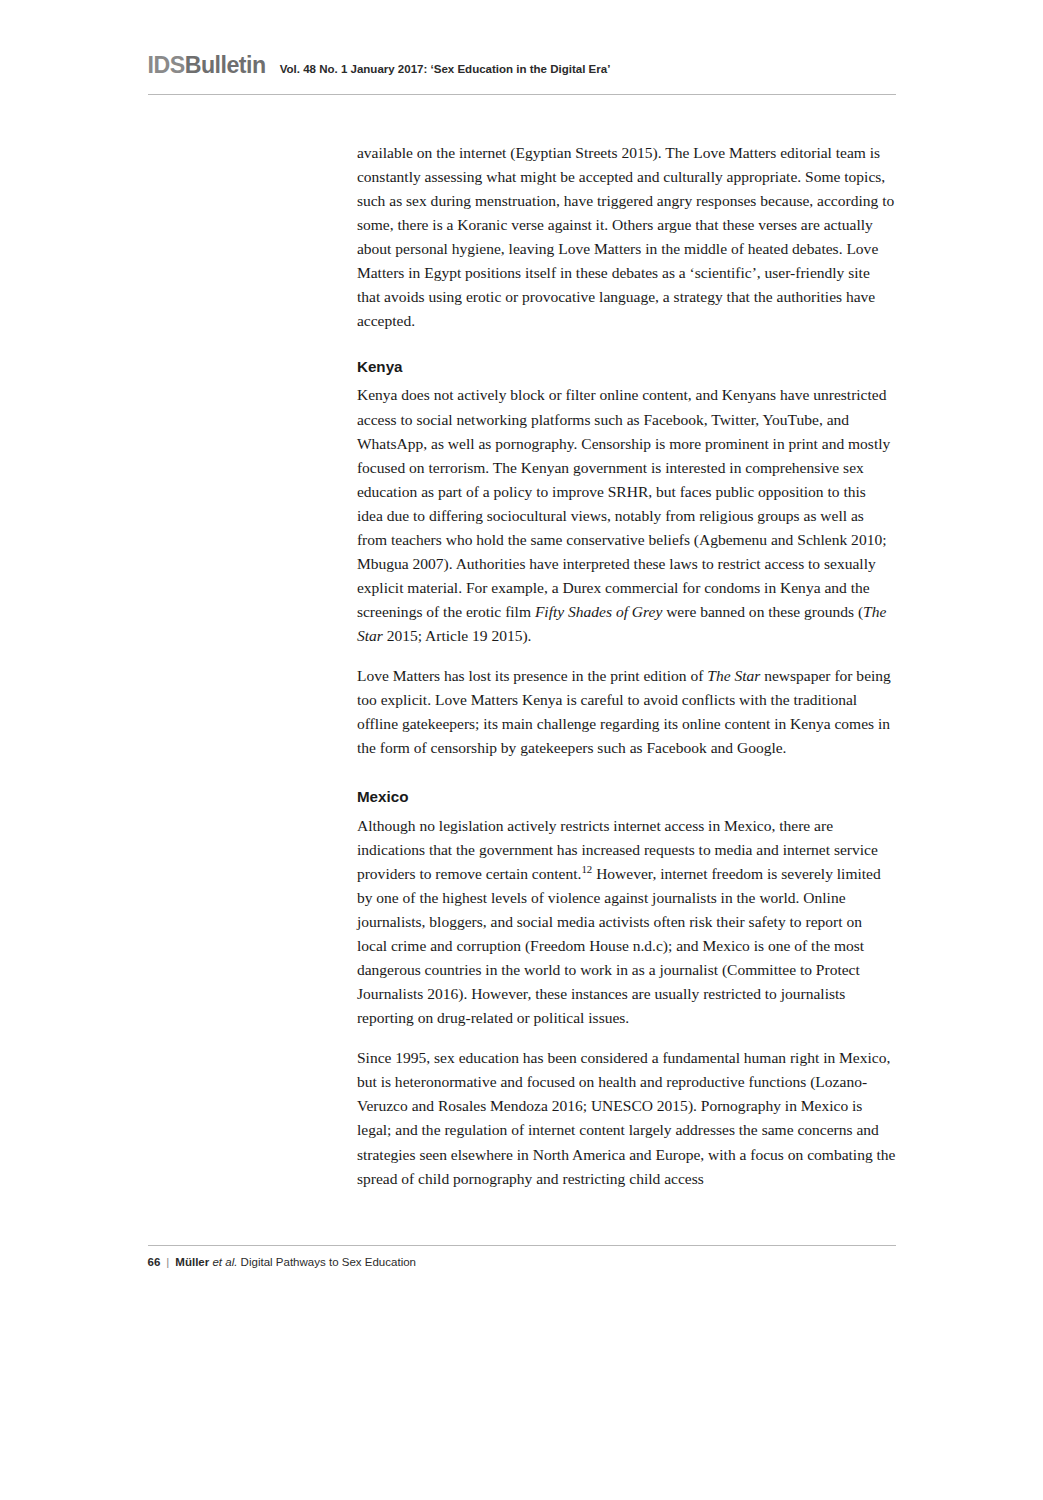IDSBulletin
Vol. 48 No. 1 January 2017: ‘Sex Education in the Digital Era’
available on the internet (Egyptian Streets 2015). The Love Matters editorial team is constantly assessing what might be accepted and culturally appropriate. Some topics, such as sex during menstruation, have triggered angry responses because, according to some, there is a Koranic verse against it. Others argue that these verses are actually about personal hygiene, leaving Love Matters in the middle of heated debates. Love Matters in Egypt positions itself in these debates as a ‘scientific’, user-friendly site that avoids using erotic or provocative language, a strategy that the authorities have accepted.
Kenya
Kenya does not actively block or filter online content, and Kenyans have unrestricted access to social networking platforms such as Facebook, Twitter, YouTube, and WhatsApp, as well as pornography. Censorship is more prominent in print and mostly focused on terrorism. The Kenyan government is interested in comprehensive sex education as part of a policy to improve SRHR, but faces public opposition to this idea due to differing sociocultural views, notably from religious groups as well as from teachers who hold the same conservative beliefs (Agbemenu and Schlenk 2010; Mbugua 2007). Authorities have interpreted these laws to restrict access to sexually explicit material. For example, a Durex commercial for condoms in Kenya and the screenings of the erotic film Fifty Shades of Grey were banned on these grounds (The Star 2015; Article 19 2015).
Love Matters has lost its presence in the print edition of The Star newspaper for being too explicit. Love Matters Kenya is careful to avoid conflicts with the traditional offline gatekeepers; its main challenge regarding its online content in Kenya comes in the form of censorship by gatekeepers such as Facebook and Google.
Mexico
Although no legislation actively restricts internet access in Mexico, there are indications that the government has increased requests to media and internet service providers to remove certain content.12 However, internet freedom is severely limited by one of the highest levels of violence against journalists in the world. Online journalists, bloggers, and social media activists often risk their safety to report on local crime and corruption (Freedom House n.d.c); and Mexico is one of the most dangerous countries in the world to work in as a journalist (Committee to Protect Journalists 2016). However, these instances are usually restricted to journalists reporting on drug-related or political issues.
Since 1995, sex education has been considered a fundamental human right in Mexico, but is heteronormative and focused on health and reproductive functions (Lozano-Veruzco and Rosales Mendoza 2016; UNESCO 2015). Pornography in Mexico is legal; and the regulation of internet content largely addresses the same concerns and strategies seen elsewhere in North America and Europe, with a focus on combating the spread of child pornography and restricting child access
66|Müller et al. Digital Pathways to Sex Education